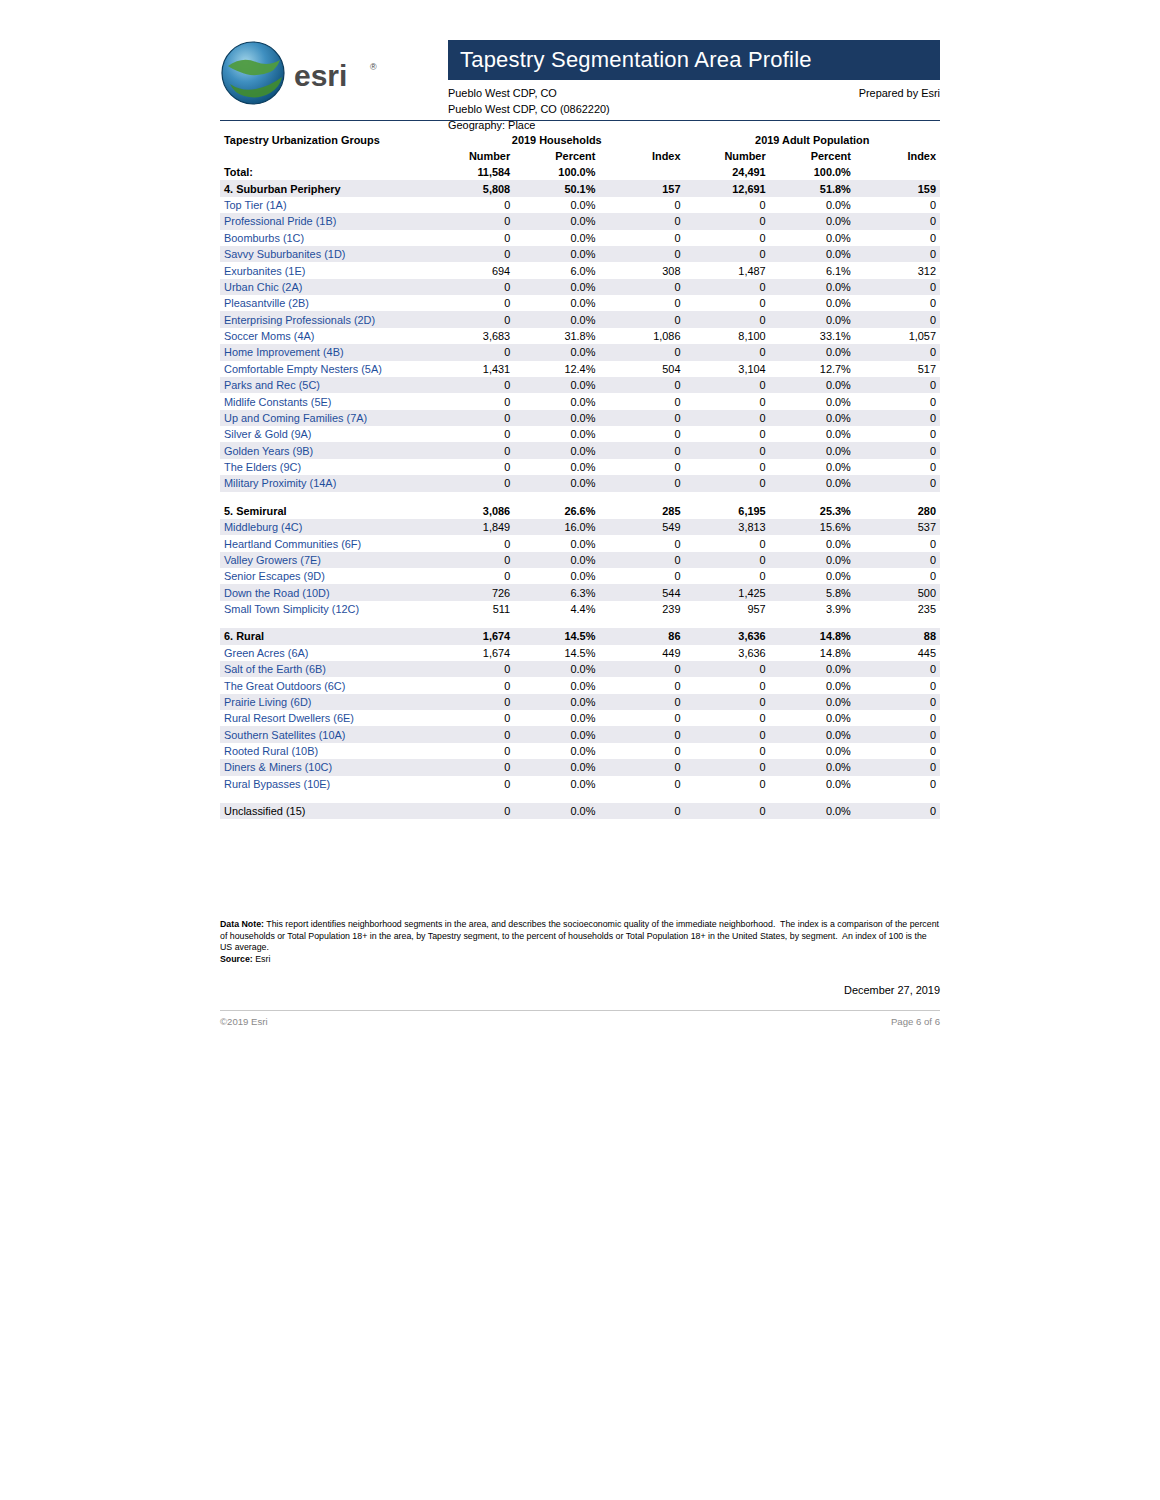esri ®
Tapestry Segmentation Area Profile
Prepared by Esri Pueblo West CDP, CO
Pueblo West CDP, CO (0862220)
Geography: Place
| Tapestry Urbanization Groups | 2019 Households | 2019 Adult Population |
| --- | --- | --- |
| | Number | Percent | Index | Number | Percent | Index |
| Total: | 11,584 | 100.0% | | 24,491 | 100.0% | |
| 4. Suburban Periphery | 5,808 | 50.1% | 157 | 12,691 | 51.8% | 159 |
| Top Tier (1A) | 0 | 0.0% | 0 | 0 | 0.0% | 0 |
| Professional Pride (1B) | 0 | 0.0% | 0 | 0 | 0.0% | 0 |
| Boomburbs (1C) | 0 | 0.0% | 0 | 0 | 0.0% | 0 |
| Savvy Suburbanites (1D) | 0 | 0.0% | 0 | 0 | 0.0% | 0 |
| Exurbanites (1E) | 694 | 6.0% | 308 | 1,487 | 6.1% | 312 |
| Urban Chic (2A) | 0 | 0.0% | 0 | 0 | 0.0% | 0 |
| Pleasantville (2B) | 0 | 0.0% | 0 | 0 | 0.0% | 0 |
| Enterprising Professionals (2D) | 0 | 0.0% | 0 | 0 | 0.0% | 0 |
| Soccer Moms (4A) | 3,683 | 31.8% | 1,086 | 8,100 | 33.1% | 1,057 |
| Home Improvement (4B) | 0 | 0.0% | 0 | 0 | 0.0% | 0 |
| Comfortable Empty Nesters (5A) | 1,431 | 12.4% | 504 | 3,104 | 12.7% | 517 |
| Parks and Rec (5C) | 0 | 0.0% | 0 | 0 | 0.0% | 0 |
| Midlife Constants (5E) | 0 | 0.0% | 0 | 0 | 0.0% | 0 |
| Up and Coming Families (7A) | 0 | 0.0% | 0 | 0 | 0.0% | 0 |
| Silver & Gold (9A) | 0 | 0.0% | 0 | 0 | 0.0% | 0 |
| Golden Years (9B) | 0 | 0.0% | 0 | 0 | 0.0% | 0 |
| The Elders (9C) | 0 | 0.0% | 0 | 0 | 0.0% | 0 |
| Military Proximity (14A) | 0 | 0.0% | 0 | 0 | 0.0% | 0 |
| 5. Semirural | 3,086 | 26.6% | 285 | 6,195 | 25.3% | 280 |
| Middleburg (4C) | 1,849 | 16.0% | 549 | 3,813 | 15.6% | 537 |
| Heartland Communities (6F) | 0 | 0.0% | 0 | 0 | 0.0% | 0 |
| Valley Growers (7E) | 0 | 0.0% | 0 | 0 | 0.0% | 0 |
| Senior Escapes (9D) | 0 | 0.0% | 0 | 0 | 0.0% | 0 |
| Down the Road (10D) | 726 | 6.3% | 544 | 1,425 | 5.8% | 500 |
| Small Town Simplicity (12C) | 511 | 4.4% | 239 | 957 | 3.9% | 235 |
| 6. Rural | 1,674 | 14.5% | 86 | 3,636 | 14.8% | 88 |
| Green Acres (6A) | 1,674 | 14.5% | 449 | 3,636 | 14.8% | 445 |
| Salt of the Earth (6B) | 0 | 0.0% | 0 | 0 | 0.0% | 0 |
| The Great Outdoors (6C) | 0 | 0.0% | 0 | 0 | 0.0% | 0 |
| Prairie Living (6D) | 0 | 0.0% | 0 | 0 | 0.0% | 0 |
| Rural Resort Dwellers (6E) | 0 | 0.0% | 0 | 0 | 0.0% | 0 |
| Southern Satellites (10A) | 0 | 0.0% | 0 | 0 | 0.0% | 0 |
| Rooted Rural (10B) | 0 | 0.0% | 0 | 0 | 0.0% | 0 |
| Diners & Miners (10C) | 0 | 0.0% | 0 | 0 | 0.0% | 0 |
| Rural Bypasses (10E) | 0 | 0.0% | 0 | 0 | 0.0% | 0 |
| Unclassified (15) | 0 | 0.0% | 0 | 0 | 0.0% | 0 |
Data Note: This report identifies neighborhood segments in the area, and describes the socioeconomic quality of the immediate neighborhood. The index is a comparison of the percent of households or Total Population 18+ in the area, by Tapestry segment, to the percent of households or Total Population 18+ in the United States, by segment. An index of 100 is the US average.
Source: Esri
December 27, 2019
©2019 Esri Page 6 of 6